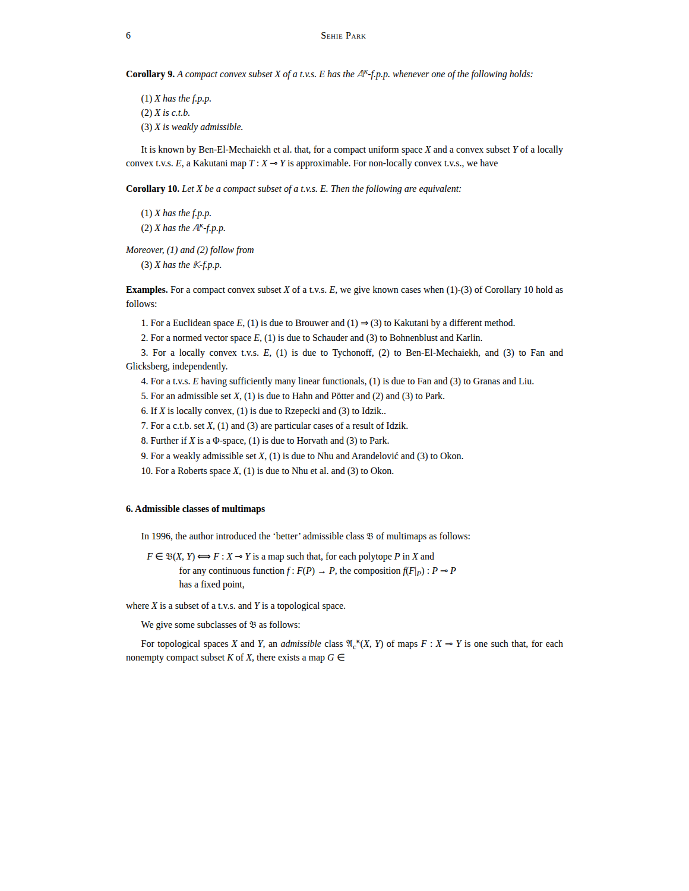6 Sehie Park
Corollary 9. A compact convex subset X of a t.v.s. E has the 𝔸κ-f.p.p. whenever one of the following holds:
(1) X has the f.p.p.
(2) X is c.t.b.
(3) X is weakly admissible.
It is known by Ben-El-Mechaiekh et al. that, for a compact uniform space X and a convex subset Y of a locally convex t.v.s. E, a Kakutani map T : X ⊸ Y is approximable. For non-locally convex t.v.s., we have
Corollary 10. Let X be a compact subset of a t.v.s. E. Then the following are equivalent:
(1) X has the f.p.p.
(2) X has the 𝔸κ-f.p.p.
Moreover, (1) and (2) follow from
(3) X has the 𝕂-f.p.p.
Examples. For a compact convex subset X of a t.v.s. E, we give known cases when (1)-(3) of Corollary 10 hold as follows:
1. For a Euclidean space E, (1) is due to Brouwer and (1) ⇒ (3) to Kakutani by a different method.
2. For a normed vector space E, (1) is due to Schauder and (3) to Bohnenblust and Karlin.
3. For a locally convex t.v.s. E, (1) is due to Tychonoff, (2) to Ben-El-Mechaiekh, and (3) to Fan and Glicksberg, independently.
4. For a t.v.s. E having sufficiently many linear functionals, (1) is due to Fan and (3) to Granas and Liu.
5. For an admissible set X, (1) is due to Hahn and Pötter and (2) and (3) to Park.
6. If X is locally convex, (1) is due to Rzepecki and (3) to Idzik..
7. For a c.t.b. set X, (1) and (3) are particular cases of a result of Idzik.
8. Further if X is a Φ-space, (1) is due to Horvath and (3) to Park.
9. For a weakly admissible set X, (1) is due to Nhu and Arandelović and (3) to Okon.
10. For a Roberts space X, (1) is due to Nhu et al. and (3) to Okon.
6. Admissible classes of multimaps
In 1996, the author introduced the ‘better’ admissible class 𝔅 of multimaps as follows:
F ∈ 𝔅(X, Y) ⟺ F : X ⊸ Y is a map such that, for each polytope P in X and for any continuous function f : F(P) → P, the composition f(F|P) : P ⊸ P has a fixed point,
where X is a subset of a t.v.s. and Y is a topological space.
We give some subclasses of 𝔅 as follows:
For topological spaces X and Y, an admissible class 𝔄cκ(X, Y) of maps F : X ⊸ Y is one such that, for each nonempty compact subset K of X, there exists a map G ∈